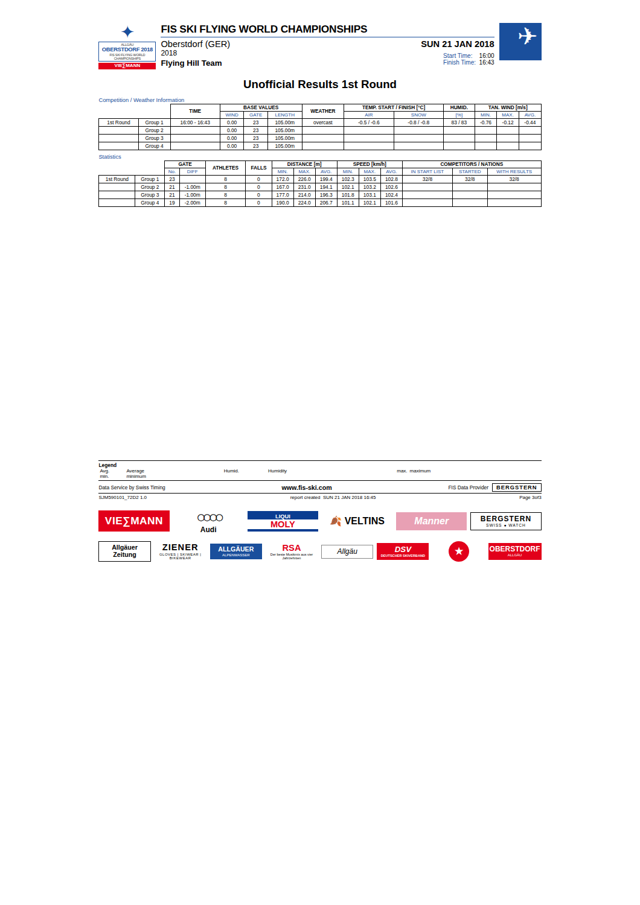✦
ALLGÄU
OBERSTDORF 2018
FIS SKI FLYING WORLD CHAMPIONSHIPS
VIE∑MANN
FIS SKI FLYING WORLD CHAMPIONSHIPS
Oberstdorf (GER)
2018
Flying Hill Team
SUN 21 JAN 2018
Start Time: 16:00
Finish Time: 16:43
✈
Unofficial Results 1st Round
Competition / Weather Information
| | TIME | BASE VALUES | WEATHER | TEMP. START / FINISH [°C] | HUMID. | TAN. WIND [m/s] |
| --- | --- | --- | --- | --- | --- | --- |
| WIND | GATE | LENGTH | AIR | SNOW | [%] | MIN. | MAX. | AVG. |
| 1st Round | Group 1 | 16:00 - 16:43 | 0.00 | 23 | 105.00m | overcast | -0.5 / -0.6 | -0.8 / -0.8 | 83 / 83 | -0.76 | -0.12 | -0.44 |
| | Group 2 | | 0.00 | 23 | 105.00m | | | | | | | |
| | Group 3 | | 0.00 | 23 | 105.00m | | | | | | | |
| | Group 4 | | 0.00 | 23 | 105.00m | | | | | | | |
Statistics
| | GATE | ATHLETES | FALLS | DISTANCE [m] | SPEED [km/h] | COMPETITORS / NATIONS |
| --- | --- | --- | --- | --- | --- | --- |
| No. | DIFF | MIN. | MAX. | AVG. | MIN. | MAX. | AVG. | IN START LIST | STARTED | WITH RESULTS |
| 1st Round | Group 1 | 23 | | 8 | 0 | 172.0 | 226.0 | 199.4 | 102.3 | 103.5 | 102.8 | 32/8 | 32/8 | 32/8 |
| | Group 2 | 21 | -1.00m | 8 | 0 | 167.0 | 231.0 | 194.1 | 102.1 | 103.2 | 102.6 | | | |
| | Group 3 | 21 | -1.00m | 8 | 0 | 177.0 | 214.0 | 196.3 | 101.8 | 103.1 | 102.4 | | | |
| | Group 4 | 19 | -2.00m | 8 | 0 | 190.0 | 224.0 | 206.7 | 101.1 | 102.1 | 101.6 | | | |
Legend
| Avg. | Average | Humid. | Humidity | max. | maximum |
| min. | minimum | | | | |
Data Service by Swiss Timing
www.fis-ski.com
FIS Data Provider BERGSTERN
SJM590101_72D2 1.0
report created SUN 21 JAN 2018 16:45
Page 3of3
VIE∑MANN
○○○○
Audi
LIQUI
MOLY
🍂 VELTINS
Manner
BERGSTERN
SWISS ● WATCH
Allgäuer
Zeitung
ZIENER
GLOVES | SKIWEAR | BIKEWEAR
ALLGÄUER
ALPENWASSER
RSA
Der beste Musikmix aus vier Jahrzehnten
Allgäu
DSV
DEUTSCHER SKIVERBAND
★
OBERSTDORF
ALLGÄU